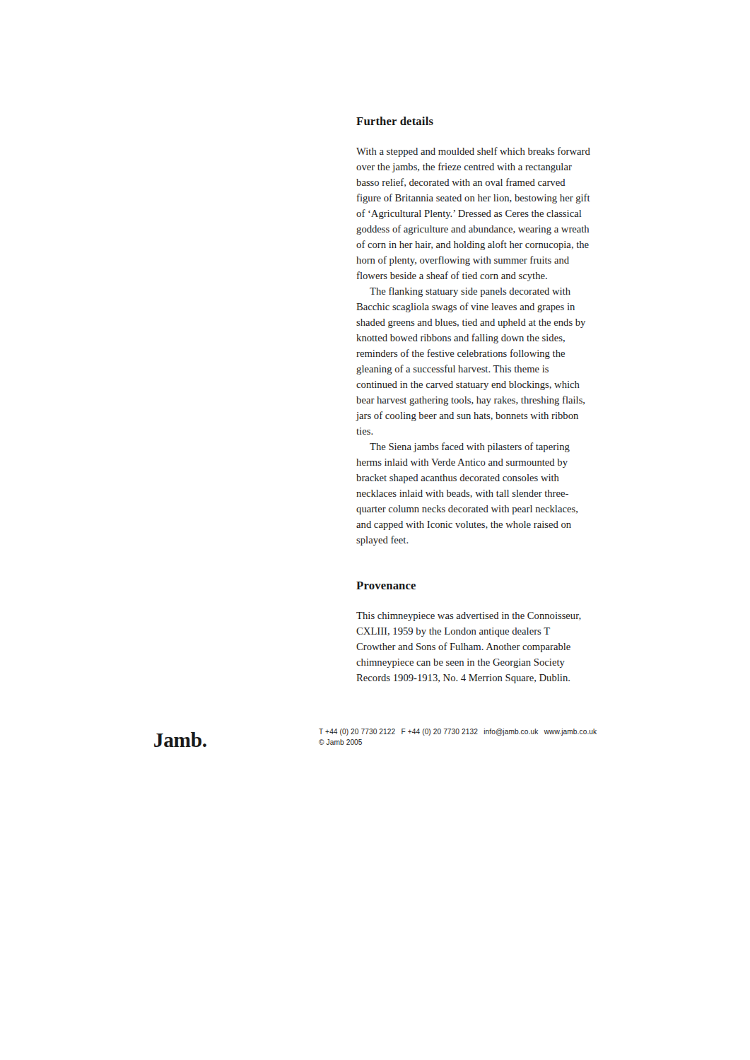Further details
With a stepped and moulded shelf which breaks forward over the jambs, the frieze centred with a rectangular basso relief, decorated with an oval framed carved figure of Britannia seated on her lion, bestowing her gift of ‘Agricultural Plenty.’ Dressed as Ceres the classical goddess of agriculture and abundance, wearing a wreath of corn in her hair, and holding aloft her cornucopia, the horn of plenty, overflowing with summer fruits and flowers beside a sheaf of tied corn and scythe.
The flanking statuary side panels decorated with Bacchic scagliola swags of vine leaves and grapes in shaded greens and blues, tied and upheld at the ends by knotted bowed ribbons and falling down the sides, reminders of the festive celebrations following the gleaning of a successful harvest. This theme is continued in the carved statuary end blockings, which bear harvest gathering tools, hay rakes, threshing flails, jars of cooling beer and sun hats, bonnets with ribbon ties.
The Siena jambs faced with pilasters of tapering herms inlaid with Verde Antico and surmounted by bracket shaped acanthus decorated consoles with necklaces inlaid with beads, with tall slender three-quarter column necks decorated with pearl necklaces, and capped with Iconic volutes, the whole raised on splayed feet.
Provenance
This chimneypiece was advertised in the Connoisseur, CXLIII, 1959 by the London antique dealers T Crowther and Sons of Fulham. Another comparable chimneypiece can be seen in the Georgian Society Records 1909-1913, No. 4 Merrion Square, Dublin.
Jamb.
T +44 (0) 20 7730 2122 F +44 (0) 20 7730 2132 info@jamb.co.uk www.jamb.co.uk
© Jamb 2005